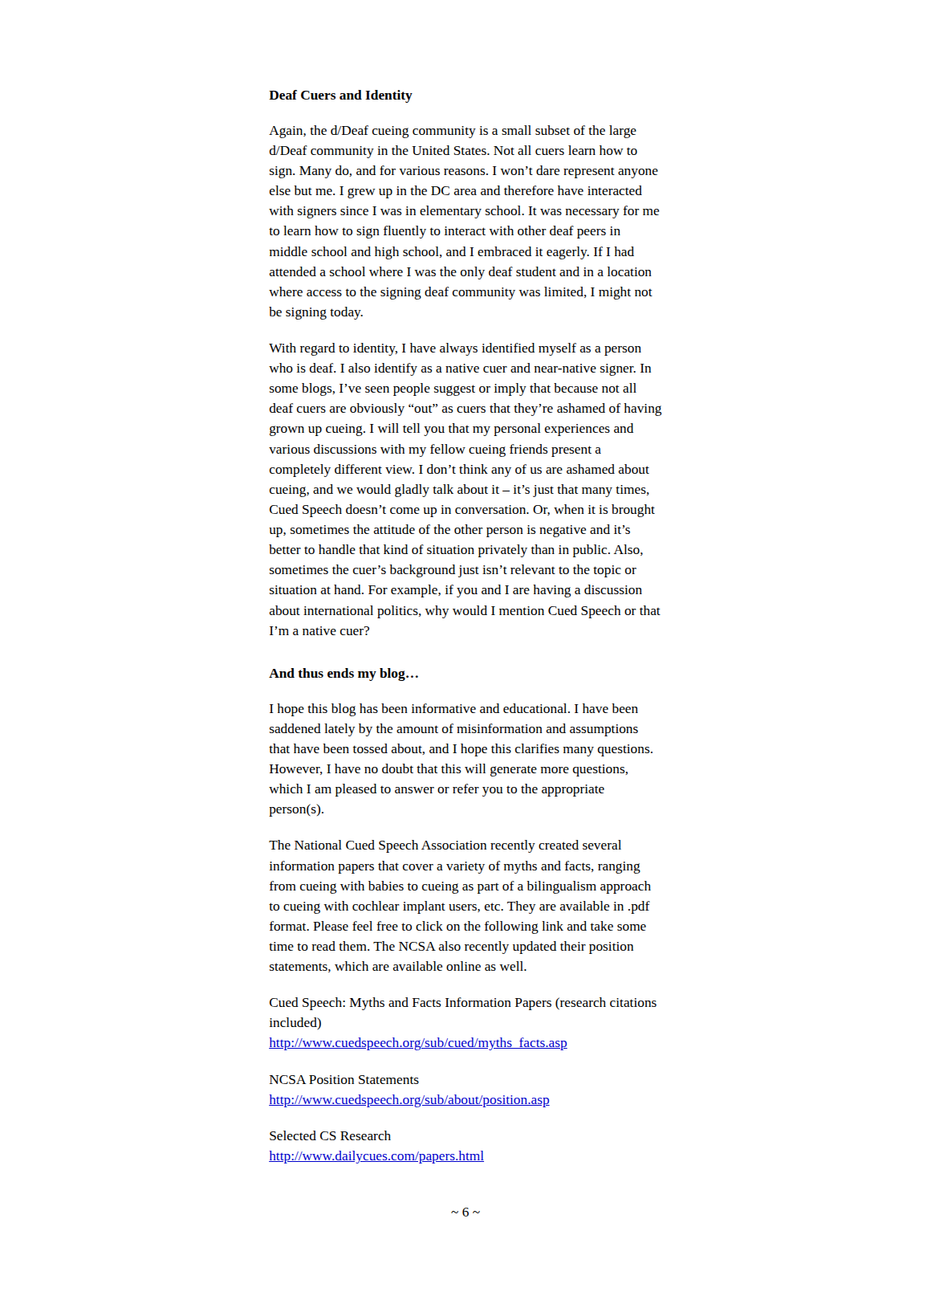Deaf Cuers and Identity
Again, the d/Deaf cueing community is a small subset of the large d/Deaf community in the United States. Not all cuers learn how to sign. Many do, and for various reasons. I won’t dare represent anyone else but me. I grew up in the DC area and therefore have interacted with signers since I was in elementary school. It was necessary for me to learn how to sign fluently to interact with other deaf peers in middle school and high school, and I embraced it eagerly. If I had attended a school where I was the only deaf student and in a location where access to the signing deaf community was limited, I might not be signing today.
With regard to identity, I have always identified myself as a person who is deaf. I also identify as a native cuer and near-native signer. In some blogs, I’ve seen people suggest or imply that because not all deaf cuers are obviously “out” as cuers that they’re ashamed of having grown up cueing. I will tell you that my personal experiences and various discussions with my fellow cueing friends present a completely different view. I don’t think any of us are ashamed about cueing, and we would gladly talk about it – it’s just that many times, Cued Speech doesn’t come up in conversation. Or, when it is brought up, sometimes the attitude of the other person is negative and it’s better to handle that kind of situation privately than in public. Also, sometimes the cuer’s background just isn’t relevant to the topic or situation at hand. For example, if you and I are having a discussion about international politics, why would I mention Cued Speech or that I’m a native cuer?
And thus ends my blog…
I hope this blog has been informative and educational. I have been saddened lately by the amount of misinformation and assumptions that have been tossed about, and I hope this clarifies many questions. However, I have no doubt that this will generate more questions, which I am pleased to answer or refer you to the appropriate person(s).
The National Cued Speech Association recently created several information papers that cover a variety of myths and facts, ranging from cueing with babies to cueing as part of a bilingualism approach to cueing with cochlear implant users, etc. They are available in .pdf format. Please feel free to click on the following link and take some time to read them. The NCSA also recently updated their position statements, which are available online as well.
Cued Speech: Myths and Facts Information Papers (research citations included) http://www.cuedspeech.org/sub/cued/myths_facts.asp
NCSA Position Statements http://www.cuedspeech.org/sub/about/position.asp
Selected CS Research http://www.dailycues.com/papers.html
~ 6 ~